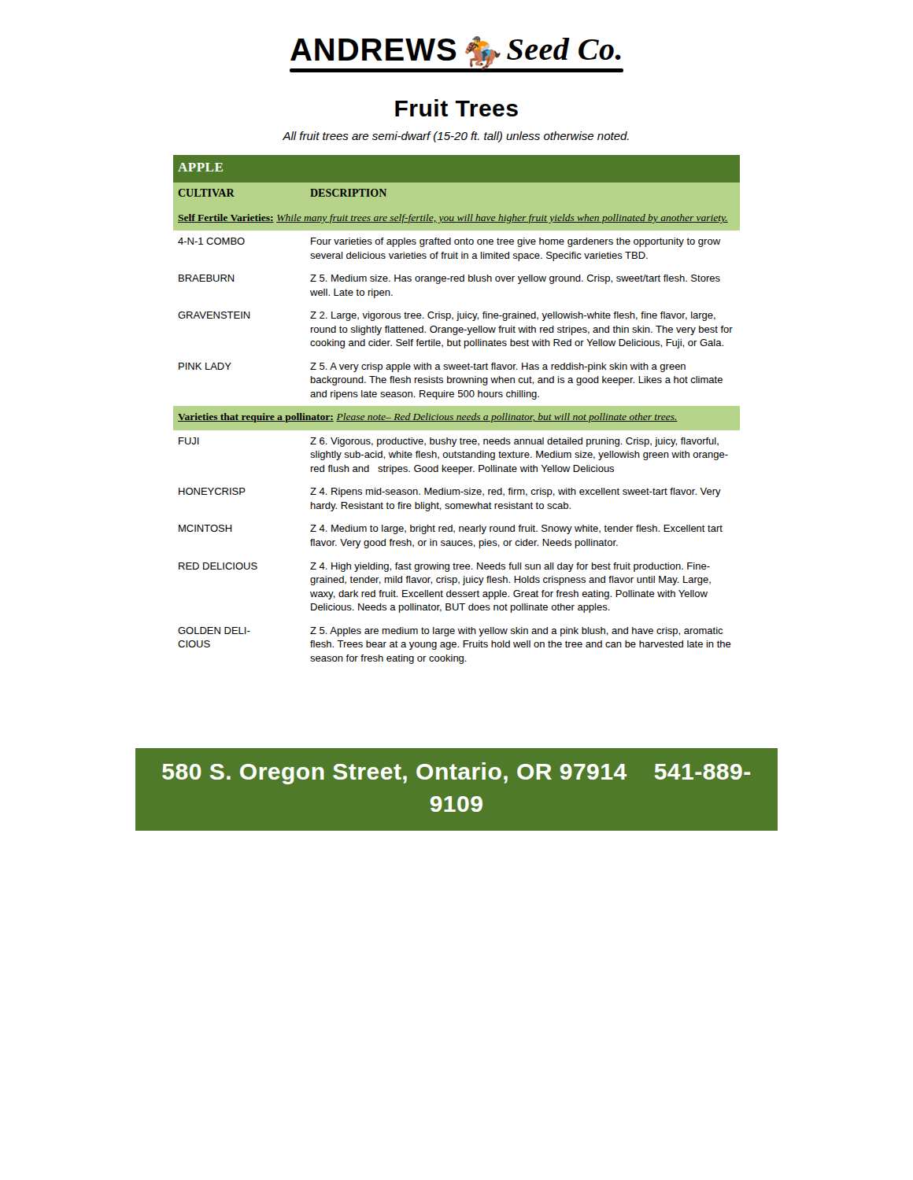ANDREWS 🏇 Seed Co.
Fruit Trees
All fruit trees are semi-dwarf (15-20 ft. tall) unless otherwise noted.
| APPLE |
| CULTIVAR | DESCRIPTION |
| Self Fertile Varieties: While many fruit trees are self-fertile, you will have higher fruit yields when pollinated by another variety. |
| 4-N-1 COMBO | Four varieties of apples grafted onto one tree give home gardeners the opportunity to grow several delicious varieties of fruit in a limited space. Specific varieties TBD. |
| BRAEBURN | Z 5. Medium size. Has orange-red blush over yellow ground. Crisp, sweet/tart flesh. Stores well. Late to ripen. |
| GRAVENSTEIN | Z 2. Large, vigorous tree. Crisp, juicy, fine-grained, yellowish-white flesh, fine flavor, large, round to slightly flattened. Orange-yellow fruit with red stripes, and thin skin. The very best for cooking and cider. Self fertile, but pollinates best with Red or Yellow Delicious, Fuji, or Gala. |
| PINK LADY | Z 5. A very crisp apple with a sweet-tart flavor. Has a reddish-pink skin with a green background. The flesh resists browning when cut, and is a good keeper. Likes a hot climate and ripens late season. Require 500 hours chilling. |
| Varieties that require a pollinator: Please note– Red Delicious needs a pollinator, but will not pollinate other trees. |
| FUJI | Z 6. Vigorous, productive, bushy tree, needs annual detailed pruning. Crisp, juicy, flavorful, slightly sub-acid, white flesh, outstanding texture. Medium size, yellowish green with orange-red flush and stripes. Good keeper. Pollinate with Yellow Delicious |
| HONEYCRISP | Z 4. Ripens mid-season. Medium-size, red, firm, crisp, with excellent sweet-tart flavor. Very hardy. Resistant to fire blight, somewhat resistant to scab. |
| MCINTOSH | Z 4. Medium to large, bright red, nearly round fruit. Snowy white, tender flesh. Excellent tart flavor. Very good fresh, or in sauces, pies, or cider. Needs pollinator. |
| RED DELICIOUS | Z 4. High yielding, fast growing tree. Needs full sun all day for best fruit production. Fine-grained, tender, mild flavor, crisp, juicy flesh. Holds crispness and flavor until May. Large, waxy, dark red fruit. Excellent dessert apple. Great for fresh eating. Pollinate with Yellow Delicious. Needs a pollinator, BUT does not pollinate other apples. |
| GOLDEN DELI- CIOUS | Z 5. Apples are medium to large with yellow skin and a pink blush, and have crisp, aromatic flesh. Trees bear at a young age. Fruits hold well on the tree and can be harvested late in the season for fresh eating or cooking. |
580 S. Oregon Street, Ontario, OR 97914 541-889-9109